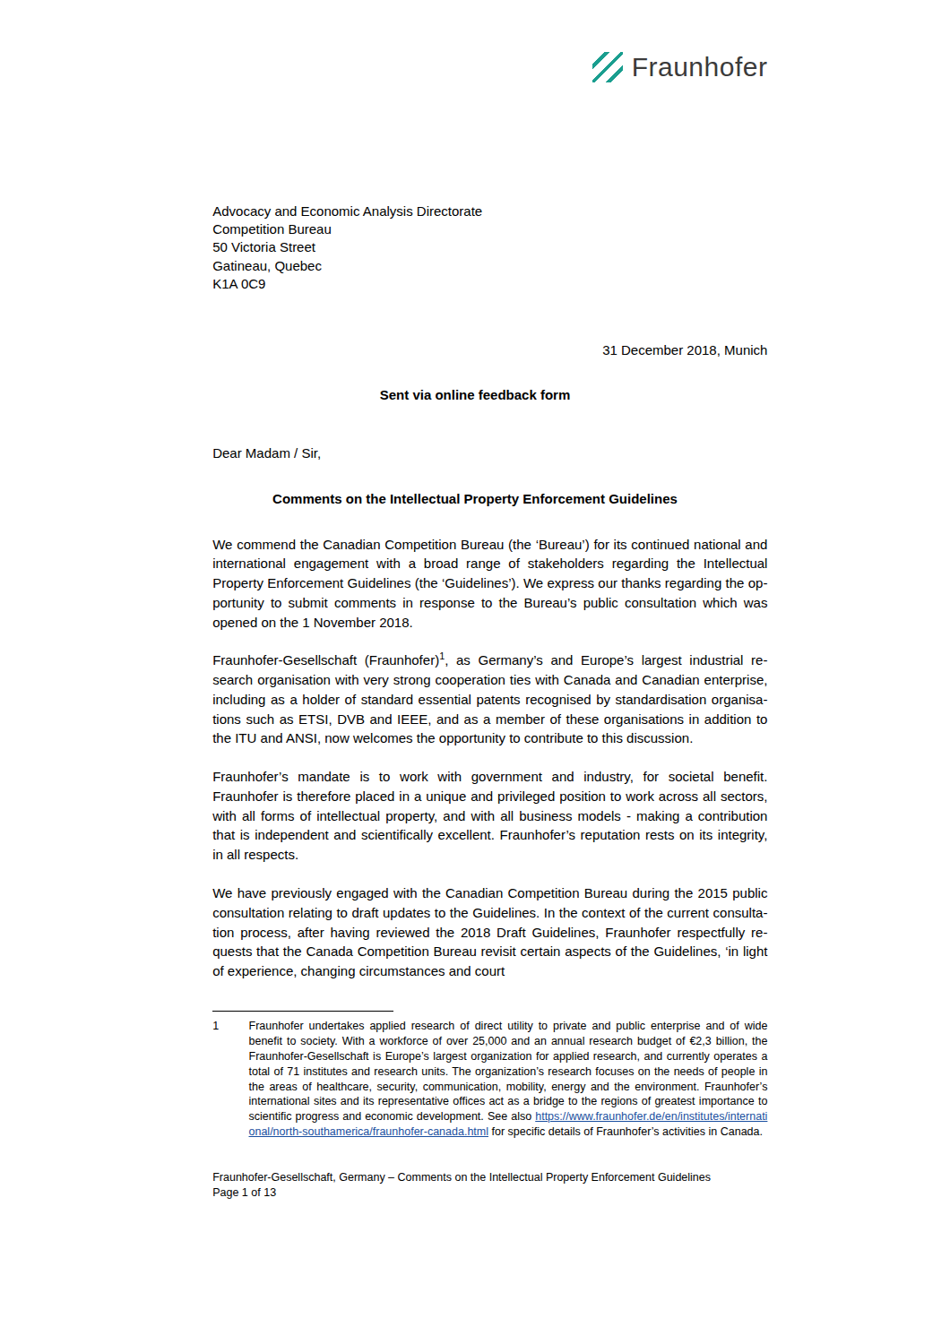Fraunhofer
Advocacy and Economic Analysis Directorate
Competition Bureau
50 Victoria Street
Gatineau, Quebec
K1A 0C9
31 December 2018, Munich
Sent via online feedback form
Dear Madam / Sir,
Comments on the Intellectual Property Enforcement Guidelines
We commend the Canadian Competition Bureau (the ‘Bureau’) for its continued national and international engagement with a broad range of stakeholders regarding the Intellectual Property Enforcement Guidelines (the ‘Guidelines’). We express our thanks regarding the opportunity to submit comments in response to the Bureau’s public consultation which was opened on the 1 November 2018.
Fraunhofer-Gesellschaft (Fraunhofer)1, as Germany’s and Europe’s largest industrial research organisation with very strong cooperation ties with Canada and Canadian enterprise, including as a holder of standard essential patents recognised by standardisation organisations such as ETSI, DVB and IEEE, and as a member of these organisations in addition to the ITU and ANSI, now welcomes the opportunity to contribute to this discussion.
Fraunhofer’s mandate is to work with government and industry, for societal benefit. Fraunhofer is therefore placed in a unique and privileged position to work across all sectors, with all forms of intellectual property, and with all business models - making a contribution that is independent and scientifically excellent. Fraunhofer’s reputation rests on its integrity, in all respects.
We have previously engaged with the Canadian Competition Bureau during the 2015 public consultation relating to draft updates to the Guidelines. In the context of the current consultation process, after having reviewed the 2018 Draft Guidelines, Fraunhofer respectfully requests that the Canada Competition Bureau revisit certain aspects of the Guidelines, ‘in light of experience, changing circumstances and court
1
Fraunhofer undertakes applied research of direct utility to private and public enterprise and of wide benefit to society. With a workforce of over 25,000 and an annual research budget of €2,3 billion, the Fraunhofer-Gesellschaft is Europe’s largest organization for applied research, and currently operates a total of 71 institutes and research units. The organization’s research focuses on the needs of people in the areas of healthcare, security, communication, mobility, energy and the environment. Fraunhofer’s international sites and its representative offices act as a bridge to the regions of greatest importance to scientific progress and economic development. See also https://www.fraunhofer.de/en/institutes/international/north-southamerica/fraunhofer-canada.html for specific details of Fraunhofer’s activities in Canada.
Fraunhofer-Gesellschaft, Germany – Comments on the Intellectual Property Enforcement Guidelines
Page 1 of 13